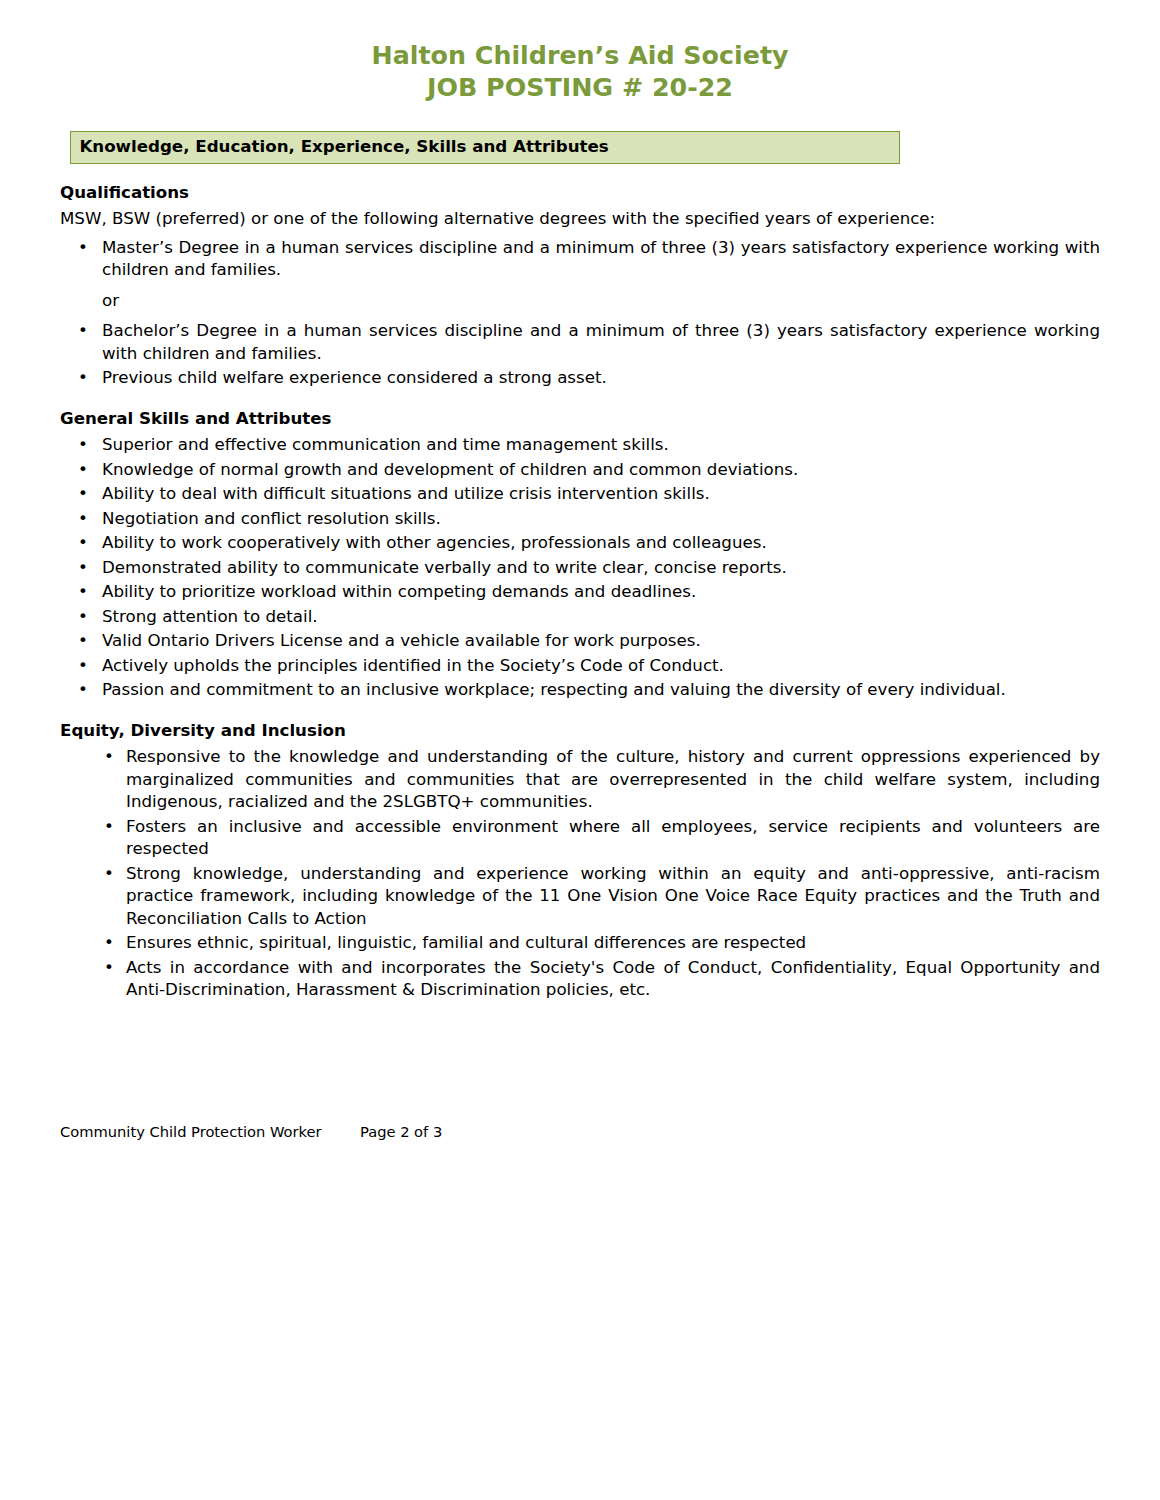Halton Children’s Aid Society
JOB POSTING # 20-22
Knowledge, Education, Experience, Skills and Attributes
Qualifications
MSW, BSW (preferred) or one of the following alternative degrees with the specified years of experience:
Master’s Degree in a human services discipline and a minimum of three (3) years satisfactory experience working with children and families.
or
Bachelor’s Degree in a human services discipline and a minimum of three (3) years satisfactory experience working with children and families.
Previous child welfare experience considered a strong asset.
General Skills and Attributes
Superior and effective communication and time management skills.
Knowledge of normal growth and development of children and common deviations.
Ability to deal with difficult situations and utilize crisis intervention skills.
Negotiation and conflict resolution skills.
Ability to work cooperatively with other agencies, professionals and colleagues.
Demonstrated ability to communicate verbally and to write clear, concise reports.
Ability to prioritize workload within competing demands and deadlines.
Strong attention to detail.
Valid Ontario Drivers License and a vehicle available for work purposes.
Actively upholds the principles identified in the Society’s Code of Conduct.
Passion and commitment to an inclusive workplace; respecting and valuing the diversity of every individual.
Equity, Diversity and Inclusion
Responsive to the knowledge and understanding of the culture, history and current oppressions experienced by marginalized communities and communities that are overrepresented in the child welfare system, including Indigenous, racialized and the 2SLGBTQ+ communities.
Fosters an inclusive and accessible environment where all employees, service recipients and volunteers are respected
Strong knowledge, understanding and experience working within an equity and anti-oppressive, anti-racism practice framework, including knowledge of the 11 One Vision One Voice Race Equity practices and the Truth and Reconciliation Calls to Action
Ensures ethnic, spiritual, linguistic, familial and cultural differences are respected
Acts in accordance with and incorporates the Society's Code of Conduct, Confidentiality, Equal Opportunity and Anti-Discrimination, Harassment & Discrimination policies, etc.
Community Child Protection Worker
Page 2 of 3